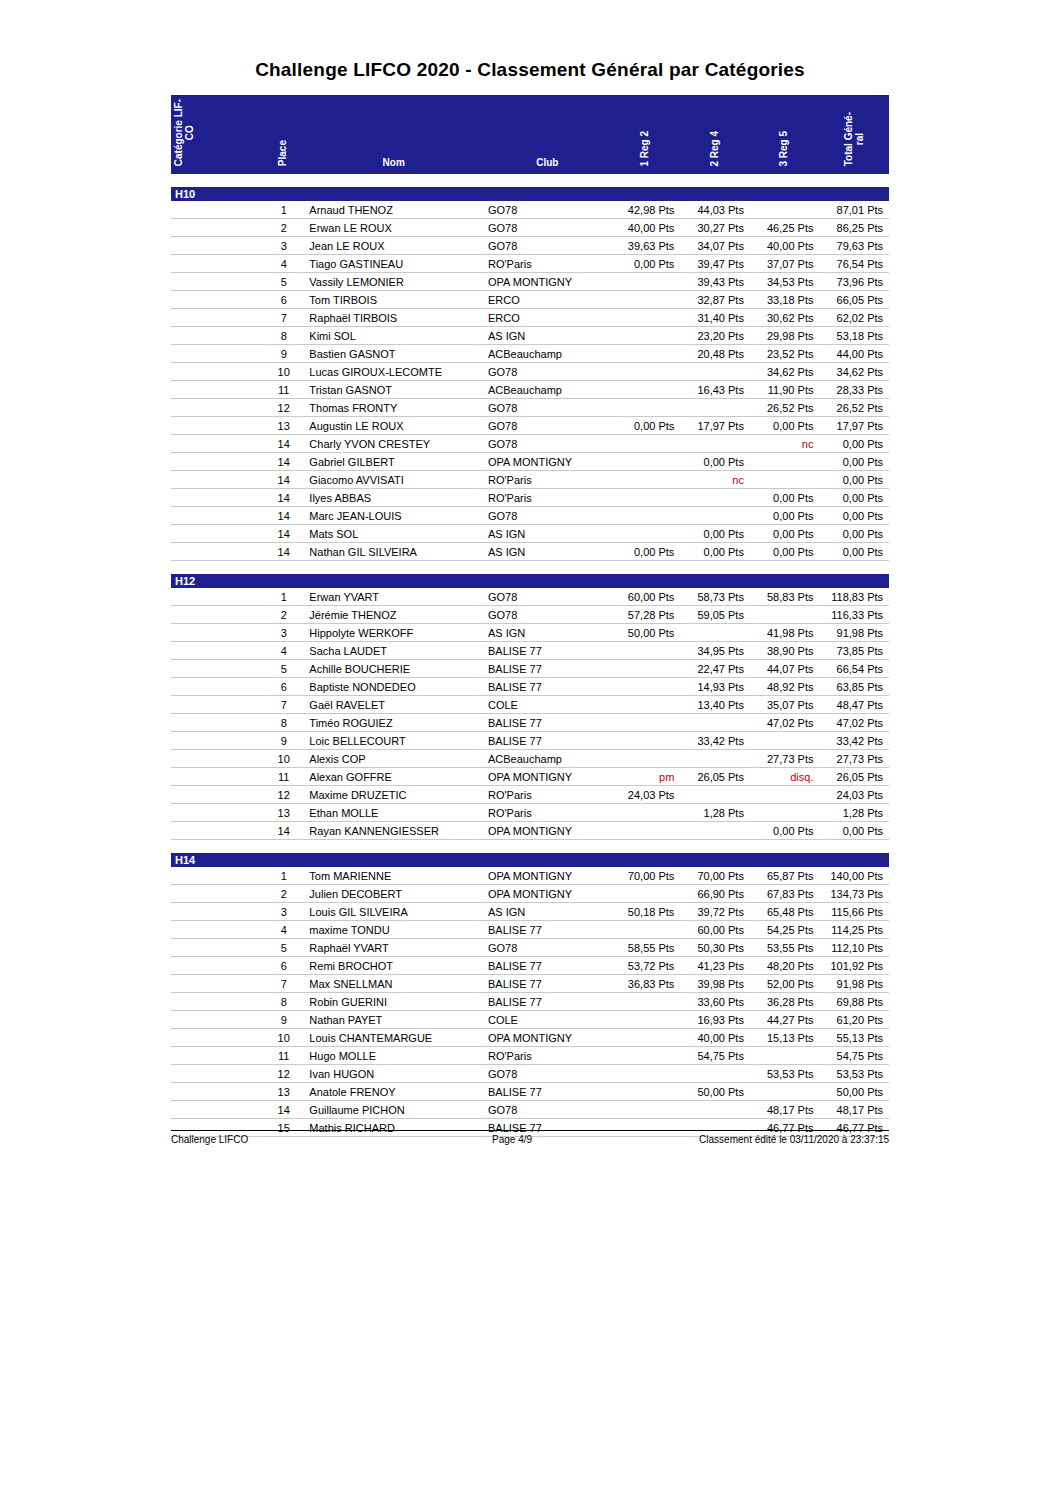Challenge LIFCO 2020 - Classement Général par Catégories
| Catégorie LIF- CO | Place | Nom | Club | 1 Reg 2 | 2 Reg 4 | 3 Reg 5 | Total Géné- ral |
| --- | --- | --- | --- | --- | --- | --- | --- |
| H10 |
| | 1 | Arnaud THENOZ | GO78 | 42,98 Pts | 44,03 Pts | | 87,01 Pts |
| | 2 | Erwan LE ROUX | GO78 | 40,00 Pts | 30,27 Pts | 46,25 Pts | 86,25 Pts |
| | 3 | Jean LE ROUX | GO78 | 39,63 Pts | 34,07 Pts | 40,00 Pts | 79,63 Pts |
| | 4 | Tiago GASTINEAU | RO'Paris | 0,00 Pts | 39,47 Pts | 37,07 Pts | 76,54 Pts |
| | 5 | Vassily LEMONIER | OPA MONTIGNY | | 39,43 Pts | 34,53 Pts | 73,96 Pts |
| | 6 | Tom TIRBOIS | ERCO | | 32,87 Pts | 33,18 Pts | 66,05 Pts |
| | 7 | Raphaël TIRBOIS | ERCO | | 31,40 Pts | 30,62 Pts | 62,02 Pts |
| | 8 | Kimi SOL | AS IGN | | 23,20 Pts | 29,98 Pts | 53,18 Pts |
| | 9 | Bastien GASNOT | ACBeauchamp | | 20,48 Pts | 23,52 Pts | 44,00 Pts |
| | 10 | Lucas GIROUX-LECOMTE | GO78 | | | 34,62 Pts | 34,62 Pts |
| | 11 | Tristan GASNOT | ACBeauchamp | | 16,43 Pts | 11,90 Pts | 28,33 Pts |
| | 12 | Thomas FRONTY | GO78 | | | 26,52 Pts | 26,52 Pts |
| | 13 | Augustin LE ROUX | GO78 | 0,00 Pts | 17,97 Pts | 0,00 Pts | 17,97 Pts |
| | 14 | Charly YVON CRESTEY | GO78 | | | nc | 0,00 Pts |
| | 14 | Gabriel GILBERT | OPA MONTIGNY | | 0,00 Pts | | 0,00 Pts |
| | 14 | Giacomo AVVISATI | RO'Paris | | nc | | 0,00 Pts |
| | 14 | Ilyes ABBAS | RO'Paris | | | 0,00 Pts | 0,00 Pts |
| | 14 | Marc JEAN-LOUIS | GO78 | | | 0,00 Pts | 0,00 Pts |
| | 14 | Mats SOL | AS IGN | | 0,00 Pts | 0,00 Pts | 0,00 Pts |
| | 14 | Nathan GIL SILVEIRA | AS IGN | 0,00 Pts | 0,00 Pts | 0,00 Pts | 0,00 Pts |
| H12 |
| | 1 | Erwan YVART | GO78 | 60,00 Pts | 58,73 Pts | 58,83 Pts | 118,83 Pts |
| | 2 | Jérémie THENOZ | GO78 | 57,28 Pts | 59,05 Pts | | 116,33 Pts |
| | 3 | Hippolyte WERKOFF | AS IGN | 50,00 Pts | | 41,98 Pts | 91,98 Pts |
| | 4 | Sacha LAUDET | BALISE 77 | | 34,95 Pts | 38,90 Pts | 73,85 Pts |
| | 5 | Achille BOUCHERIE | BALISE 77 | | 22,47 Pts | 44,07 Pts | 66,54 Pts |
| | 6 | Baptiste NONDEDEO | BALISE 77 | | 14,93 Pts | 48,92 Pts | 63,85 Pts |
| | 7 | Gaël RAVELET | COLE | | 13,40 Pts | 35,07 Pts | 48,47 Pts |
| | 8 | Timéo ROGUIEZ | BALISE 77 | | | 47,02 Pts | 47,02 Pts |
| | 9 | Loic BELLECOURT | BALISE 77 | | 33,42 Pts | | 33,42 Pts |
| | 10 | Alexis COP | ACBeauchamp | | | 27,73 Pts | 27,73 Pts |
| | 11 | Alexan GOFFRE | OPA MONTIGNY | pm | 26,05 Pts | disq. | 26,05 Pts |
| | 12 | Maxime DRUZETIC | RO'Paris | 24,03 Pts | | | 24,03 Pts |
| | 13 | Ethan MOLLE | RO'Paris | | 1,28 Pts | | 1,28 Pts |
| | 14 | Rayan KANNENGIESSER | OPA MONTIGNY | | | 0,00 Pts | 0,00 Pts |
| H14 |
| | 1 | Tom MARIENNE | OPA MONTIGNY | 70,00 Pts | 70,00 Pts | 65,87 Pts | 140,00 Pts |
| | 2 | Julien DECOBERT | OPA MONTIGNY | | 66,90 Pts | 67,83 Pts | 134,73 Pts |
| | 3 | Louis GIL SILVEIRA | AS IGN | 50,18 Pts | 39,72 Pts | 65,48 Pts | 115,66 Pts |
| | 4 | maxime TONDU | BALISE 77 | | 60,00 Pts | 54,25 Pts | 114,25 Pts |
| | 5 | Raphaël YVART | GO78 | 58,55 Pts | 50,30 Pts | 53,55 Pts | 112,10 Pts |
| | 6 | Remi BROCHOT | BALISE 77 | 53,72 Pts | 41,23 Pts | 48,20 Pts | 101,92 Pts |
| | 7 | Max SNELLMAN | BALISE 77 | 36,83 Pts | 39,98 Pts | 52,00 Pts | 91,98 Pts |
| | 8 | Robin GUERINI | BALISE 77 | | 33,60 Pts | 36,28 Pts | 69,88 Pts |
| | 9 | Nathan PAYET | COLE | | 16,93 Pts | 44,27 Pts | 61,20 Pts |
| | 10 | Louis CHANTEMARGUE | OPA MONTIGNY | | 40,00 Pts | 15,13 Pts | 55,13 Pts |
| | 11 | Hugo MOLLE | RO'Paris | | 54,75 Pts | | 54,75 Pts |
| | 12 | Ivan HUGON | GO78 | | | 53,53 Pts | 53,53 Pts |
| | 13 | Anatole FRENOY | BALISE 77 | | 50,00 Pts | | 50,00 Pts |
| | 14 | Guillaume PICHON | GO78 | | | 48,17 Pts | 48,17 Pts |
| | 15 | Mathis RICHARD | BALISE 77 | | | 46,77 Pts | 46,77 Pts |
Challenge LIFCO
Page 4/9
Classement édité le 03/11/2020 à 23:37:15